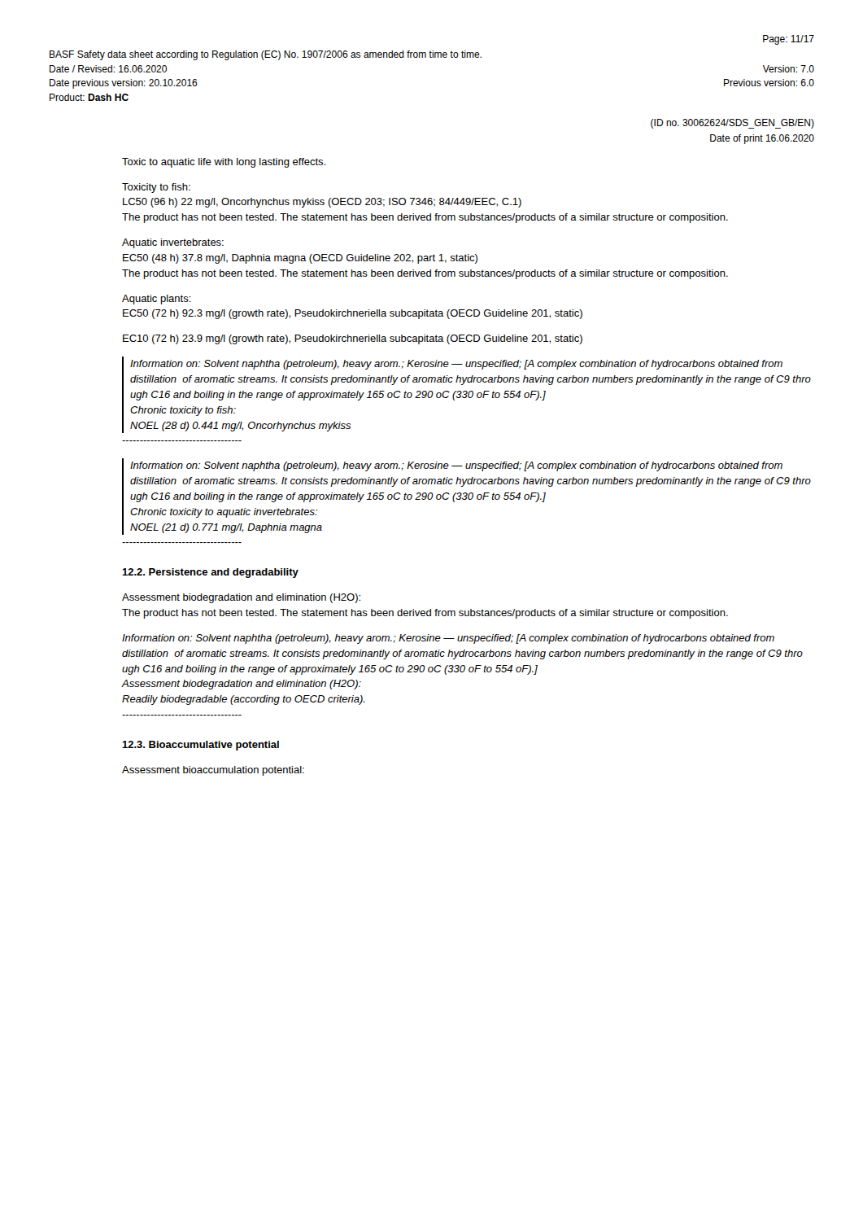Page: 11/17
BASF Safety data sheet according to Regulation (EC) No. 1907/2006 as amended from time to time.
Date / Revised: 16.06.2020
Version: 7.0
Date previous version: 20.10.2016
Previous version: 6.0
Product: Dash HC
(ID no. 30062624/SDS_GEN_GB/EN)
Date of print 16.06.2020
Toxic to aquatic life with long lasting effects.
Toxicity to fish:
LC50 (96 h) 22 mg/l, Oncorhynchus mykiss (OECD 203; ISO 7346; 84/449/EEC, C.1)
The product has not been tested. The statement has been derived from substances/products of a similar structure or composition.
Aquatic invertebrates:
EC50 (48 h) 37.8 mg/l, Daphnia magna (OECD Guideline 202, part 1, static)
The product has not been tested. The statement has been derived from substances/products of a similar structure or composition.
Aquatic plants:
EC50 (72 h) 92.3 mg/l (growth rate), Pseudokirchneriella subcapitata (OECD Guideline 201, static)
EC10 (72 h) 23.9 mg/l (growth rate), Pseudokirchneriella subcapitata (OECD Guideline 201, static)
Information on: Solvent naphtha (petroleum), heavy arom.; Kerosine — unspecified; [A complex combination of hydrocarbons obtained from distillation of aromatic streams. It consists predominantly of aromatic hydrocarbons having carbon numbers predominantly in the range of C9 thro ugh C16 and boiling in the range of approximately 165 oC to 290 oC (330 oF to 554 oF).]
Chronic toxicity to fish:
NOEL (28 d) 0.441 mg/l, Oncorhynchus mykiss
----------------------------------
Information on: Solvent naphtha (petroleum), heavy arom.; Kerosine — unspecified; [A complex combination of hydrocarbons obtained from distillation of aromatic streams. It consists predominantly of aromatic hydrocarbons having carbon numbers predominantly in the range of C9 thro ugh C16 and boiling in the range of approximately 165 oC to 290 oC (330 oF to 554 oF).]
Chronic toxicity to aquatic invertebrates:
NOEL (21 d) 0.771 mg/l, Daphnia magna
----------------------------------
12.2. Persistence and degradability
Assessment biodegradation and elimination (H2O):
The product has not been tested. The statement has been derived from substances/products of a similar structure or composition.
Information on: Solvent naphtha (petroleum), heavy arom.; Kerosine — unspecified; [A complex combination of hydrocarbons obtained from distillation of aromatic streams. It consists predominantly of aromatic hydrocarbons having carbon numbers predominantly in the range of C9 thro ugh C16 and boiling in the range of approximately 165 oC to 290 oC (330 oF to 554 oF).]
Assessment biodegradation and elimination (H2O):
Readily biodegradable (according to OECD criteria).
----------------------------------
12.3. Bioaccumulative potential
Assessment bioaccumulation potential: